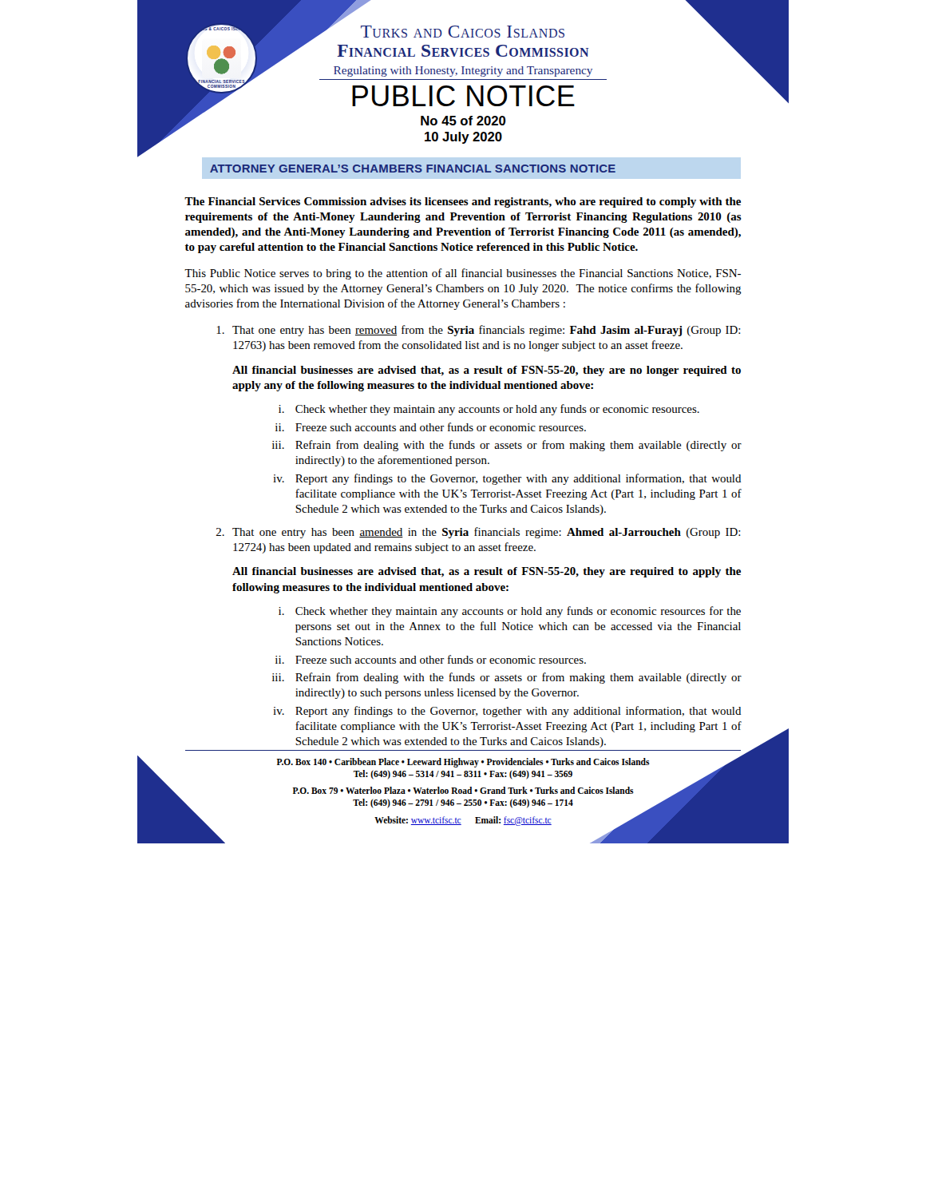TURKS & CAICOS ISLANDS
FINANCIAL SERVICES COMMISSION
Turks and Caicos Islands
Financial Services Commission
Regulating with Honesty, Integrity and Transparency
PUBLIC NOTICE
No 45 of 2020
10 July 2020
ATTORNEY GENERAL’S CHAMBERS FINANCIAL SANCTIONS NOTICE
The Financial Services Commission advises its licensees and registrants, who are required to comply with the requirements of the Anti-Money Laundering and Prevention of Terrorist Financing Regulations 2010 (as amended), and the Anti-Money Laundering and Prevention of Terrorist Financing Code 2011 (as amended), to pay careful attention to the Financial Sanctions Notice referenced in this Public Notice.
This Public Notice serves to bring to the attention of all financial businesses the Financial Sanctions Notice, FSN-55-20, which was issued by the Attorney General’s Chambers on 10 July 2020. The notice confirms the following advisories from the International Division of the Attorney General’s Chambers :
That one entry has been removed from the Syria financials regime: Fahd Jasim al-Furayj (Group ID: 12763) has been removed from the consolidated list and is no longer subject to an asset freeze.
All financial businesses are advised that, as a result of FSN-55-20, they are no longer required to apply any of the following measures to the individual mentioned above:
Check whether they maintain any accounts or hold any funds or economic resources.
Freeze such accounts and other funds or economic resources.
Refrain from dealing with the funds or assets or from making them available (directly or indirectly) to the aforementioned person.
Report any findings to the Governor, together with any additional information, that would facilitate compliance with the UK’s Terrorist-Asset Freezing Act (Part 1, including Part 1 of Schedule 2 which was extended to the Turks and Caicos Islands).
That one entry has been amended in the Syria financials regime: Ahmed al-Jarroucheh (Group ID: 12724) has been updated and remains subject to an asset freeze.
All financial businesses are advised that, as a result of FSN-55-20, they are required to apply the following measures to the individual mentioned above:
Check whether they maintain any accounts or hold any funds or economic resources for the persons set out in the Annex to the full Notice which can be accessed via the Financial Sanctions Notices.
Freeze such accounts and other funds or economic resources.
Refrain from dealing with the funds or assets or from making them available (directly or indirectly) to such persons unless licensed by the Governor.
Report any findings to the Governor, together with any additional information, that would facilitate compliance with the UK’s Terrorist-Asset Freezing Act (Part 1, including Part 1 of Schedule 2 which was extended to the Turks and Caicos Islands).
P.O. Box 140 • Caribbean Place • Leeward Highway • Providenciales • Turks and Caicos Islands
Tel: (649) 946 – 5314 / 941 – 8311 • Fax: (649) 941 – 3569
P.O. Box 79 • Waterloo Plaza • Waterloo Road • Grand Turk • Turks and Caicos Islands
Tel: (649) 946 – 2791 / 946 – 2550 • Fax: (649) 946 – 1714
Website: www.tcifsc.tc Email: fsc@tcifsc.tc